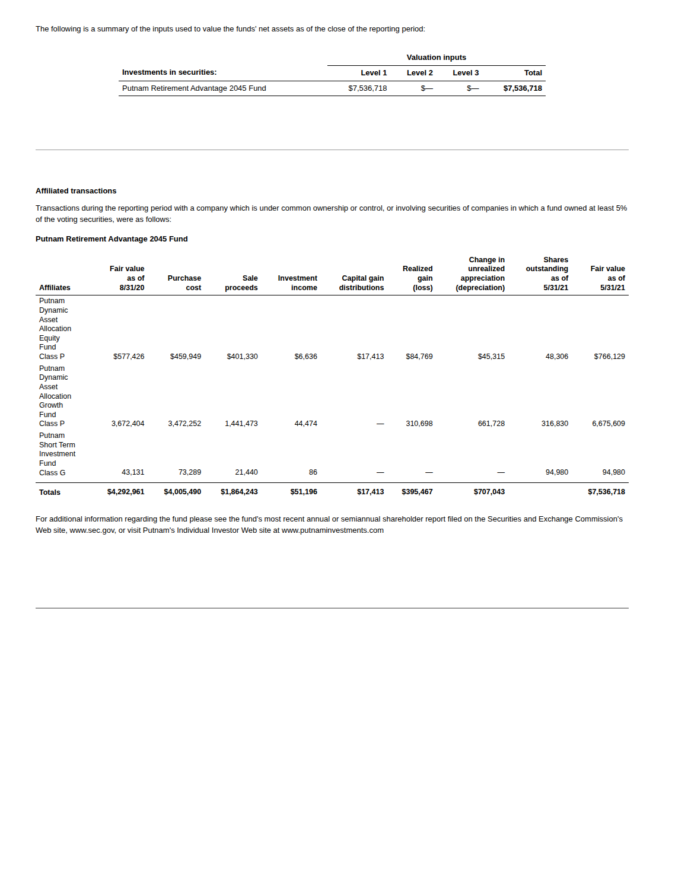The following is a summary of the inputs used to value the funds' net assets as of the close of the reporting period:
| | Valuation inputs |
| --- | --- |
| Investments in securities: | Level 1 | Level 2 | Level 3 | Total |
| Putnam Retirement Advantage 2045 Fund | $7,536,718 | $— | $— | $7,536,718 |
Affiliated transactions
Transactions during the reporting period with a company which is under common ownership or control, or involving securities of companies in which a fund owned at least 5% of the voting securities, were as follows:
Putnam Retirement Advantage 2045 Fund
| Affiliates | Fair value as of 8/31/20 | Purchase cost | Sale proceeds | Investment income | Capital gain distributions | Realized gain (loss) | Change in unrealized appreciation (depreciation) | Shares outstanding as of 5/31/21 | Fair value as of 5/31/21 |
| --- | --- | --- | --- | --- | --- | --- | --- | --- | --- |
| Putnam Dynamic Asset Allocation Equity Fund Class P | $577,426 | $459,949 | $401,330 | $6,636 | $17,413 | $84,769 | $45,315 | 48,306 | $766,129 |
| Putnam Dynamic Asset Allocation Growth Fund Class P | 3,672,404 | 3,472,252 | 1,441,473 | 44,474 | — | 310,698 | 661,728 | 316,830 | 6,675,609 |
| Putnam Short Term Investment Fund Class G | 43,131 | 73,289 | 21,440 | 86 | — | — | — | 94,980 | 94,980 |
| Totals | $4,292,961 | $4,005,490 | $1,864,243 | $51,196 | $17,413 | $395,467 | $707,043 | | $7,536,718 |
For additional information regarding the fund please see the fund's most recent annual or semiannual shareholder report filed on the Securities and Exchange Commission's Web site, www.sec.gov, or visit Putnam's Individual Investor Web site at www.putnaminvestments.com